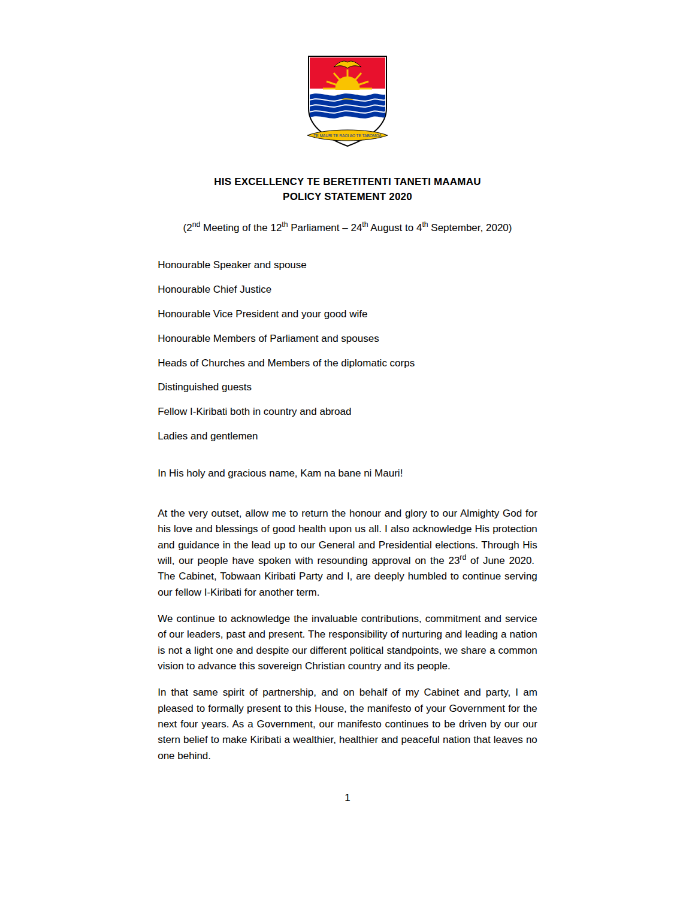TE MAURI TE RAOI AO TE TABOMOA
HIS EXCELLENCY TE BERETITENTI TANETI MAAMAU
POLICY STATEMENT 2020
(2nd Meeting of the 12th Parliament – 24th August to 4th September, 2020)
Honourable Speaker and spouse
Honourable Chief Justice
Honourable Vice President and your good wife
Honourable Members of Parliament and spouses
Heads of Churches and Members of the diplomatic corps
Distinguished guests
Fellow I-Kiribati both in country and abroad
Ladies and gentlemen
In His holy and gracious name, Kam na bane ni Mauri!
At the very outset, allow me to return the honour and glory to our Almighty God for his love and blessings of good health upon us all. I also acknowledge His protection and guidance in the lead up to our General and Presidential elections. Through His will, our people have spoken with resounding approval on the 23rd of June 2020. The Cabinet, Tobwaan Kiribati Party and I, are deeply humbled to continue serving our fellow I-Kiribati for another term.
We continue to acknowledge the invaluable contributions, commitment and service of our leaders, past and present. The responsibility of nurturing and leading a nation is not a light one and despite our different political standpoints, we share a common vision to advance this sovereign Christian country and its people.
In that same spirit of partnership, and on behalf of my Cabinet and party, I am pleased to formally present to this House, the manifesto of your Government for the next four years. As a Government, our manifesto continues to be driven by our our stern belief to make Kiribati a wealthier, healthier and peaceful nation that leaves no one behind.
1